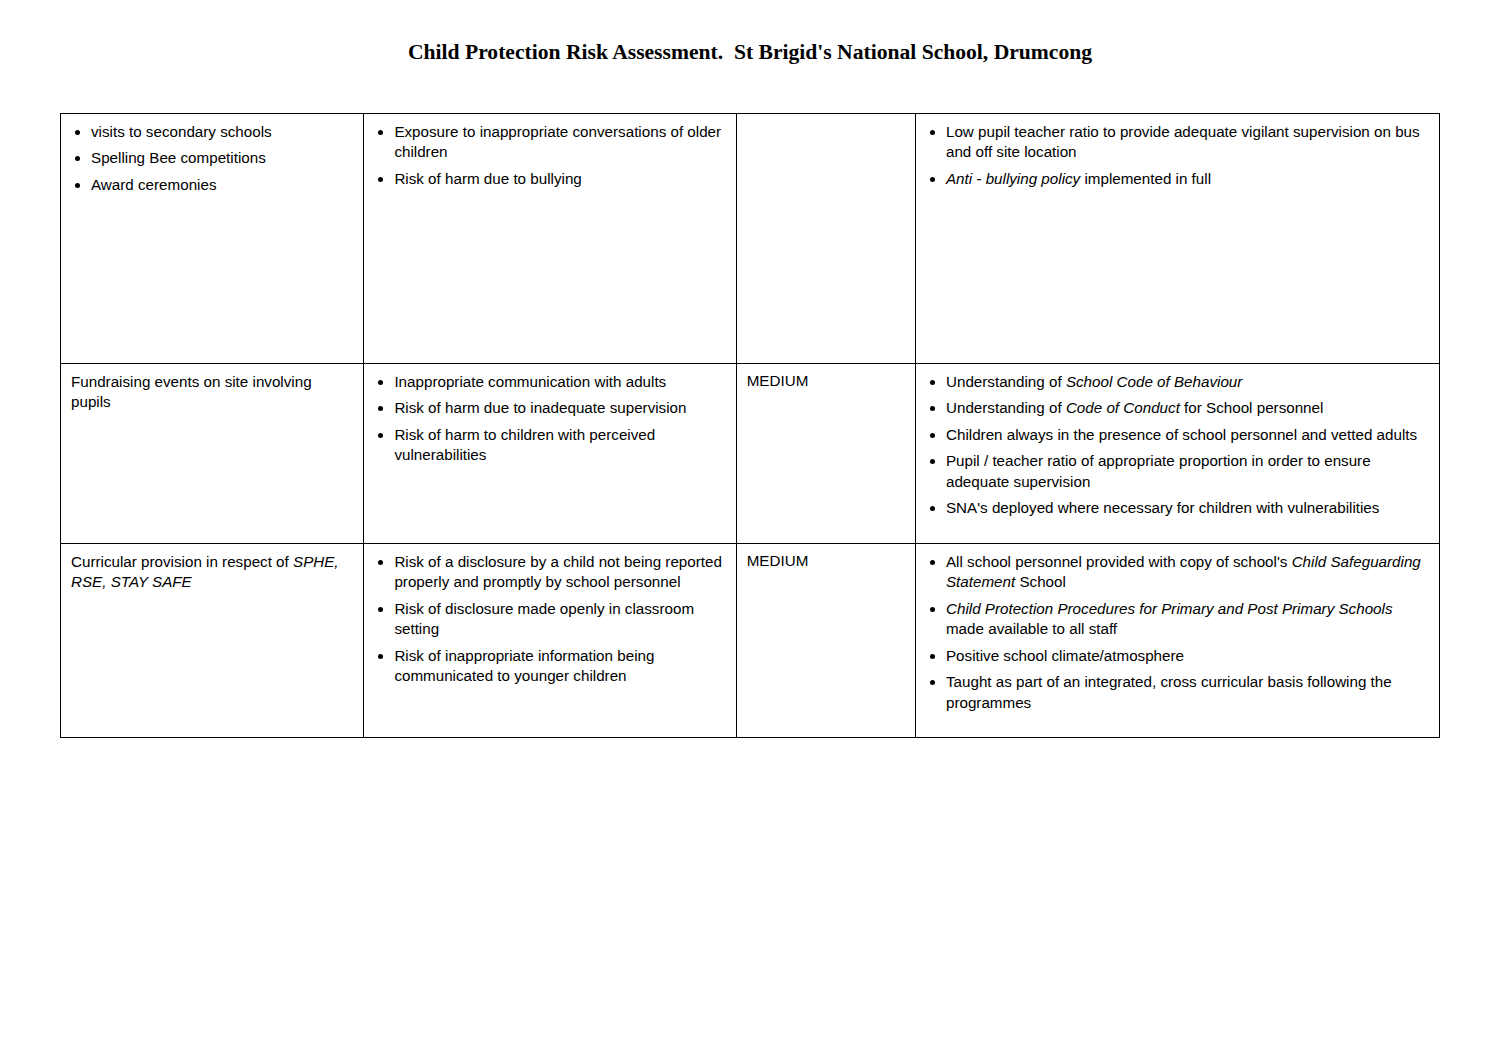Child Protection Risk Assessment. St Brigid's National School, Drumcong
| visits to secondary schools Spelling Bee competitions Award ceremonies | Exposure to inappropriate conversations of older children Risk of harm due to bullying | | Low pupil teacher ratio to provide adequate vigilant supervision on bus and off site location Anti - bullying policy implemented in full |
| Fundraising events on site involving pupils | Inappropriate communication with adults Risk of harm due to inadequate supervision Risk of harm to children with perceived vulnerabilities | MEDIUM | Understanding of School Code of Behaviour Understanding of Code of Conduct for School personnel Children always in the presence of school personnel and vetted adults Pupil / teacher ratio of appropriate proportion in order to ensure adequate supervision SNA's deployed where necessary for children with vulnerabilities |
| Curricular provision in respect of SPHE, RSE, STAY SAFE | Risk of a disclosure by a child not being reported properly and promptly by school personnel Risk of disclosure made openly in classroom setting Risk of inappropriate information being communicated to younger children | MEDIUM | All school personnel provided with copy of school's Child Safeguarding Statement School Child Protection Procedures for Primary and Post Primary Schools made available to all staff Positive school climate/atmosphere Taught as part of an integrated, cross curricular basis following the programmes |